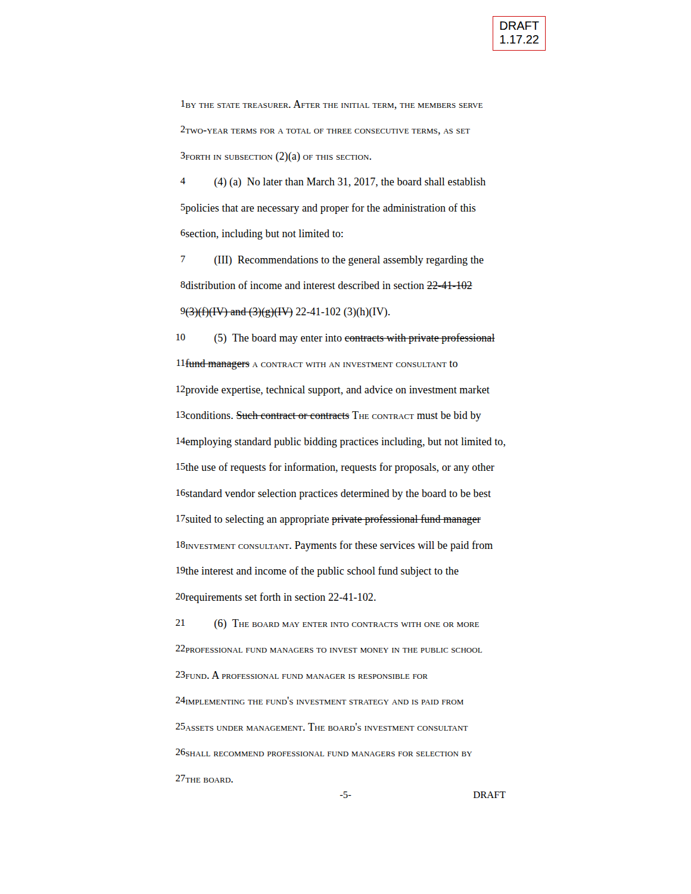DRAFT
1.17.22
| 1 | by the state treasurer. After the initial term, the members serve |
| 2 | two-year terms for a total of three consecutive terms, as set |
| 3 | forth in subsection (2)(a) of this section. |
| 4 | (4) (a) No later than March 31, 2017, the board shall establish |
| 5 | policies that are necessary and proper for the administration of this |
| 6 | section, including but not limited to: |
| 7 | (III) Recommendations to the general assembly regarding the |
| 8 | distribution of income and interest described in section 22-41-102 |
| 9 | (3)(f)(IV) and (3)(g)(IV) 22-41-102 (3)(h)(IV). |
| 10 | (5) The board may enter into contracts with private professional |
| 11 | fund managers a contract with an investment consultant to |
| 12 | provide expertise, technical support, and advice on investment market |
| 13 | conditions. Such contract or contracts The contract must be bid by |
| 14 | employing standard public bidding practices including, but not limited to, |
| 15 | the use of requests for information, requests for proposals, or any other |
| 16 | standard vendor selection practices determined by the board to be best |
| 17 | suited to selecting an appropriate private professional fund manager |
| 18 | investment consultant . Payments for these services will be paid from |
| 19 | the interest and income of the public school fund subject to the |
| 20 | requirements set forth in section 22-41-102. |
| 21 | (6) The board may enter into contracts with one or more |
| 22 | professional fund managers to invest money in the public school |
| 23 | fund. A professional fund manager is responsible for |
| 24 | implementing the fund's investment strategy and is paid from |
| 25 | assets under management. The board's investment consultant |
| 26 | shall recommend professional fund managers for selection by |
| 27 | the board. |
-5- DRAFT